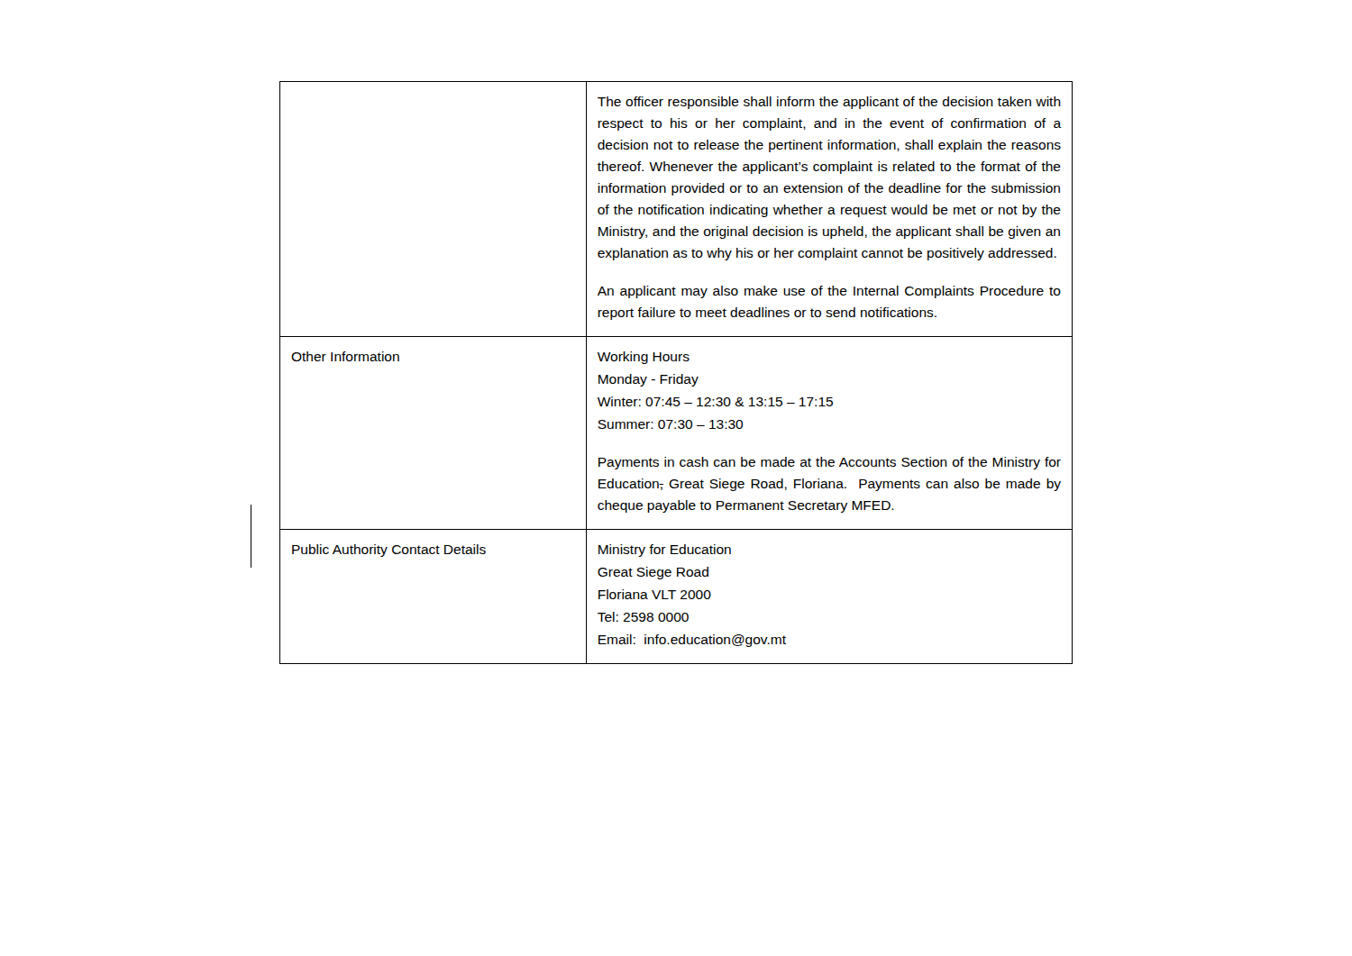| | The officer responsible shall inform the applicant of the decision taken with respect to his or her complaint, and in the event of confirmation of a decision not to release the pertinent information, shall explain the reasons thereof. Whenever the applicant’s complaint is related to the format of the information provided or to an extension of the deadline for the submission of the notification indicating whether a request would be met or not by the Ministry, and the original decision is upheld, the applicant shall be given an explanation as to why his or her complaint cannot be positively addressed. An applicant may also make use of the Internal Complaints Procedure to report failure to meet deadlines or to send notifications. |
| Other Information | Working Hours Monday - Friday Winter: 07:45 – 12:30 & 13:15 – 17:15 Summer: 07:30 – 13:30 Payments in cash can be made at the Accounts Section of the Ministry for Education , Great Siege Road, Floriana. Payments can also be made by cheque payable to Permanent Secretary MFED. |
| Public Authority Contact Details | Ministry for Education Great Siege Road Floriana VLT 2000 Tel: 2598 0000 Email: info.education@gov.mt |